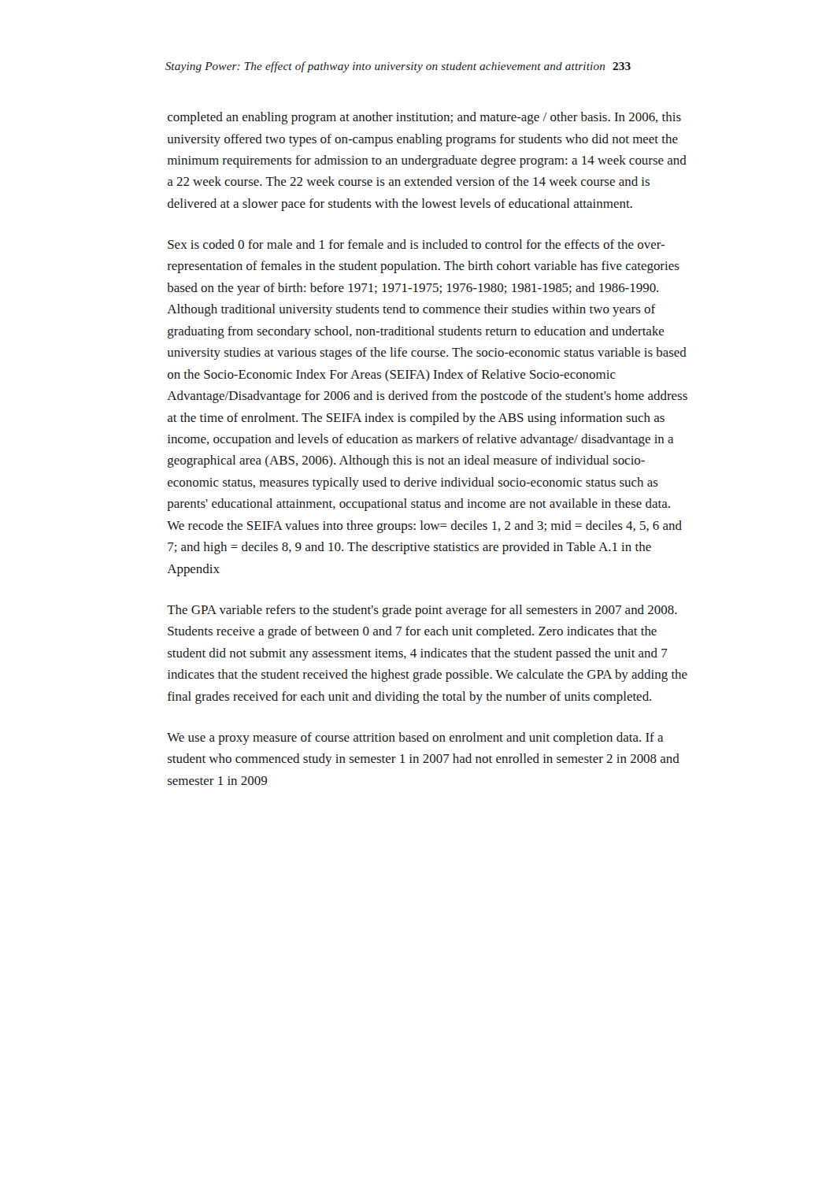Staying Power: The effect of pathway into university on student achievement and attrition233
completed an enabling program at another institution; and mature-age / other basis. In 2006, this university offered two types of on-campus enabling programs for students who did not meet the minimum requirements for admission to an undergraduate degree program: a 14 week course and a 22 week course. The 22 week course is an extended version of the 14 week course and is delivered at a slower pace for students with the lowest levels of educational attainment.
Sex is coded 0 for male and 1 for female and is included to control for the effects of the over-representation of females in the student population. The birth cohort variable has five categories based on the year of birth: before 1971; 1971-1975; 1976-1980; 1981-1985; and 1986-1990. Although traditional university students tend to commence their studies within two years of graduating from secondary school, non-traditional students return to education and undertake university studies at various stages of the life course. The socio-economic status variable is based on the Socio-Economic Index For Areas (SEIFA) Index of Relative Socio-economic Advantage/Disadvantage for 2006 and is derived from the postcode of the student's home address at the time of enrolment. The SEIFA index is compiled by the ABS using information such as income, occupation and levels of education as markers of relative advantage/ disadvantage in a geographical area (ABS, 2006). Although this is not an ideal measure of individual socio-economic status, measures typically used to derive individual socio-economic status such as parents' educational attainment, occupational status and income are not available in these data. We recode the SEIFA values into three groups: low= deciles 1, 2 and 3; mid = deciles 4, 5, 6 and 7; and high = deciles 8, 9 and 10. The descriptive statistics are provided in Table A.1 in the Appendix
The GPA variable refers to the student's grade point average for all semesters in 2007 and 2008. Students receive a grade of between 0 and 7 for each unit completed. Zero indicates that the student did not submit any assessment items, 4 indicates that the student passed the unit and 7 indicates that the student received the highest grade possible. We calculate the GPA by adding the final grades received for each unit and dividing the total by the number of units completed.
We use a proxy measure of course attrition based on enrolment and unit completion data. If a student who commenced study in semester 1 in 2007 had not enrolled in semester 2 in 2008 and semester 1 in 2009